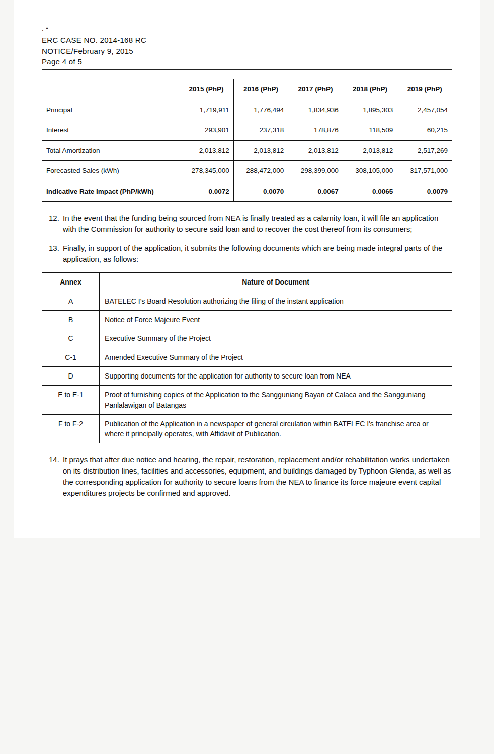.•
ERC CASE NO. 2014-168 RC
NOTICE/February 9, 2015
Page 4 of 5
| | 2015 (PhP) | 2016 (PhP) | 2017 (PhP) | 2018 (PhP) | 2019 (PhP) |
| --- | --- | --- | --- | --- | --- |
| Principal | 1,719,911 | 1,776,494 | 1,834,936 | 1,895,303 | 2,457,054 |
| Interest | 293,901 | 237,318 | 178,876 | 118,509 | 60,215 |
| Total Amortization | 2,013,812 | 2,013,812 | 2,013,812 | 2,013,812 | 2,517,269 |
| Forecasted Sales (kWh) | 278,345,000 | 288,472,000 | 298,399,000 | 308,105,000 | 317,571,000 |
| Indicative Rate Impact (PhP/kWh) | 0.0072 | 0.0070 | 0.0067 | 0.0065 | 0.0079 |
In the event that the funding being sourced from NEA is finally treated as a calamity loan, it will file an application with the Commission for authority to secure said loan and to recover the cost thereof from its consumers;
Finally, in support of the application, it submits the following documents which are being made integral parts of the application, as follows:
| Annex | Nature of Document |
| --- | --- |
| A | BATELEC I's Board Resolution authorizing the filing of the instant application |
| B | Notice of Force Majeure Event |
| C | Executive Summary of the Project |
| C-1 | Amended Executive Summary of the Project |
| D | Supporting documents for the application for authority to secure loan from NEA |
| E to E-1 | Proof of furnishing copies of the Application to the Sangguniang Bayan of Calaca and the Sangguniang Panlalawigan of Batangas |
| F to F-2 | Publication of the Application in a newspaper of general circulation within BATELEC I's franchise area or where it principally operates, with Affidavit of Publication. |
It prays that after due notice and hearing, the repair, restoration, replacement and/or rehabilitation works undertaken on its distribution lines, facilities and accessories, equipment, and buildings damaged by Typhoon Glenda, as well as the corresponding application for authority to secure loans from the NEA to finance its force majeure event capital expenditures projects be confirmed and approved.